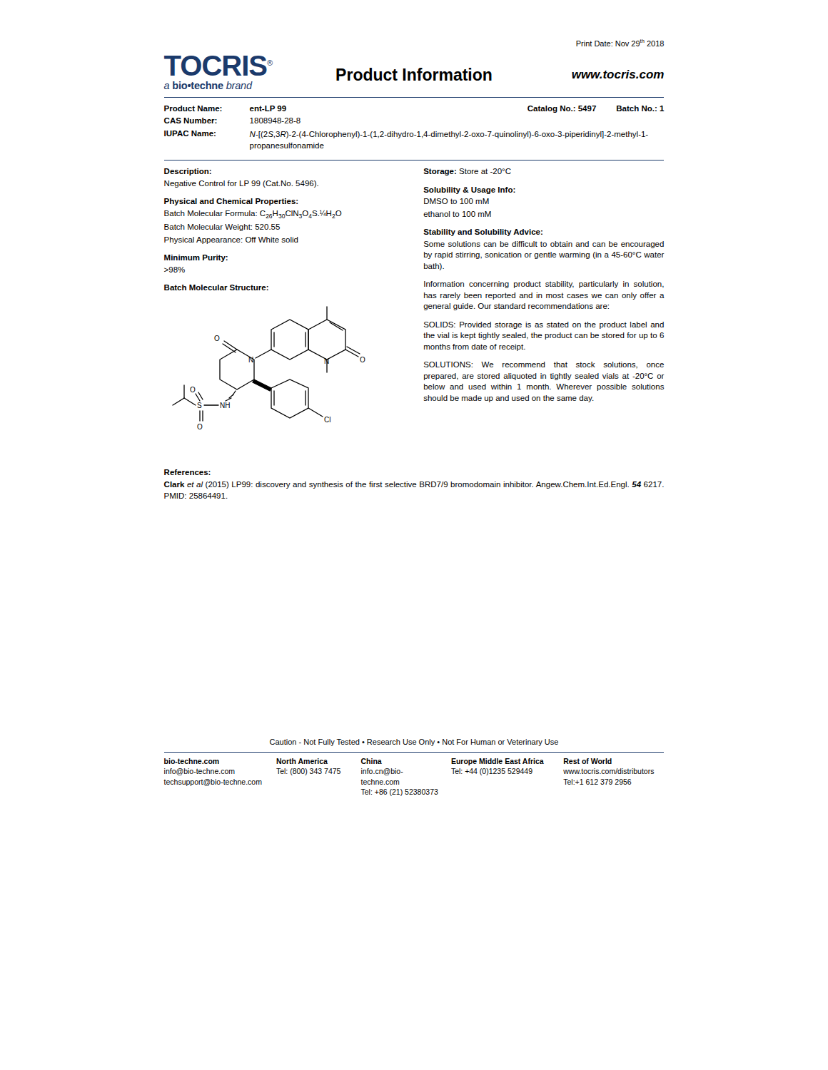Print Date: Nov 29th 2018
TOCRIS®
a bio•techne brand
Product Information
www.tocris.com
| Product Name: | ent-LP 99 | Catalog No.: 5497 Batch No.: 1 |
| CAS Number: | 1808948-28-8 |
| IUPAC Name: | N -[(2 S ,3 R )-2-(4-Chlorophenyl)-1-(1,2-dihydro-1,4-dimethyl-2-oxo-7-quinolinyl)-6-oxo-3-piperidinyl]-2-methyl-1-propanesulfonamide |
Description:
Negative Control for LP 99 (Cat.No. 5496).
Physical and Chemical Properties:
Batch Molecular Formula: C26 H30 ClN3 O4 S.¼H2 O
Batch Molecular Weight: 520.55
Physical Appearance: Off White solid
Minimum Purity:
>98%
Batch Molecular Structure:
O N N O Cl NH S O O
Storage: Store at -20°C
Solubility & Usage Info:
DMSO to 100 mM
ethanol to 100 mM
Stability and Solubility Advice:
Some solutions can be difficult to obtain and can be encouraged by rapid stirring, sonication or gentle warming (in a 45-60°C water bath).
Information concerning product stability, particularly in solution, has rarely been reported and in most cases we can only offer a general guide. Our standard recommendations are:
SOLIDS: Provided storage is as stated on the product label and the vial is kept tightly sealed, the product can be stored for up to 6 months from date of receipt.
SOLUTIONS: We recommend that stock solutions, once prepared, are stored aliquoted in tightly sealed vials at -20°C or below and used within 1 month. Wherever possible solutions should be made up and used on the same day.
References:
Clark et al (2015) LP99: discovery and synthesis of the first selective BRD7/9 bromodomain inhibitor. Angew.Chem.Int.Ed.Engl. 54 6217. PMID: 25864491.
Caution - Not Fully Tested • Research Use Only • Not For Human or Veterinary Use
bio-techne.com
info@bio-techne.com
techsupport@bio-techne.com
North America
Tel: (800) 343 7475
China
info.cn@bio-techne.com
Tel: +86 (21) 52380373
Europe Middle East Africa
Tel: +44 (0)1235 529449
Rest of World
www.tocris.com/distributors
Tel:+1 612 379 2956